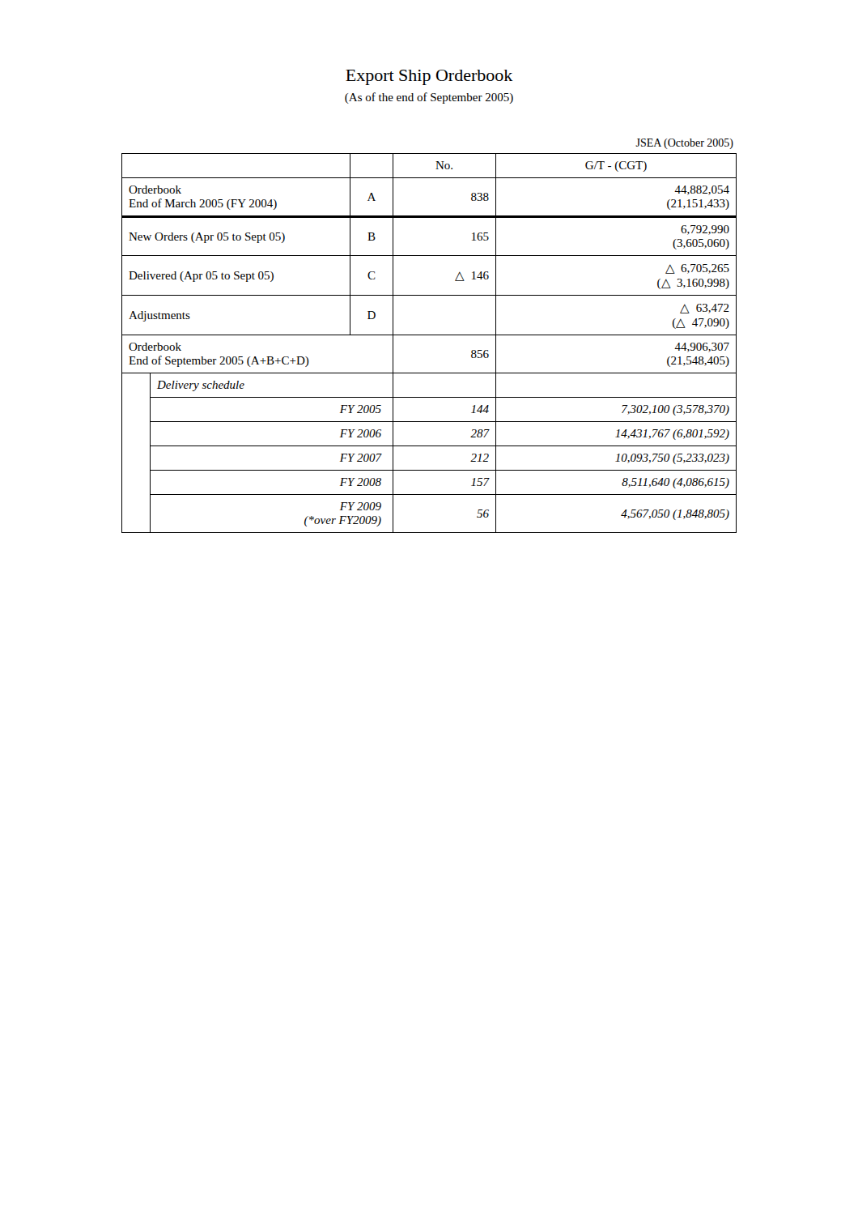Export Ship Orderbook
(As of the end of September 2005)
JSEA (October 2005)
| | | No. | G/T - (CGT) |
| Orderbook End of March 2005 (FY 2004) | A | 838 | 44,882,054 (21,151,433) |
| New Orders (Apr 05 to Sept 05) | B | 165 | 6,792,990 (3,605,060) |
| Delivered (Apr 05 to Sept 05) | C | △ 146 | △ 6,705,265 ( △ 3,160,998) |
| Adjustments | D | | △ 63,472 ( △ 47,090) |
| Orderbook End of September 2005 (A+B+C+D) | 856 | 44,906,307 (21,548,405) |
| | Delivery schedule | | |
| FY 2005 | 144 | 7,302,100 (3,578,370) |
| FY 2006 | 287 | 14,431,767 (6,801,592) |
| FY 2007 | 212 | 10,093,750 (5,233,023) |
| FY 2008 | 157 | 8,511,640 (4,086,615) |
| FY 2009 (*over FY2009) | 56 | 4,567,050 (1,848,805) |